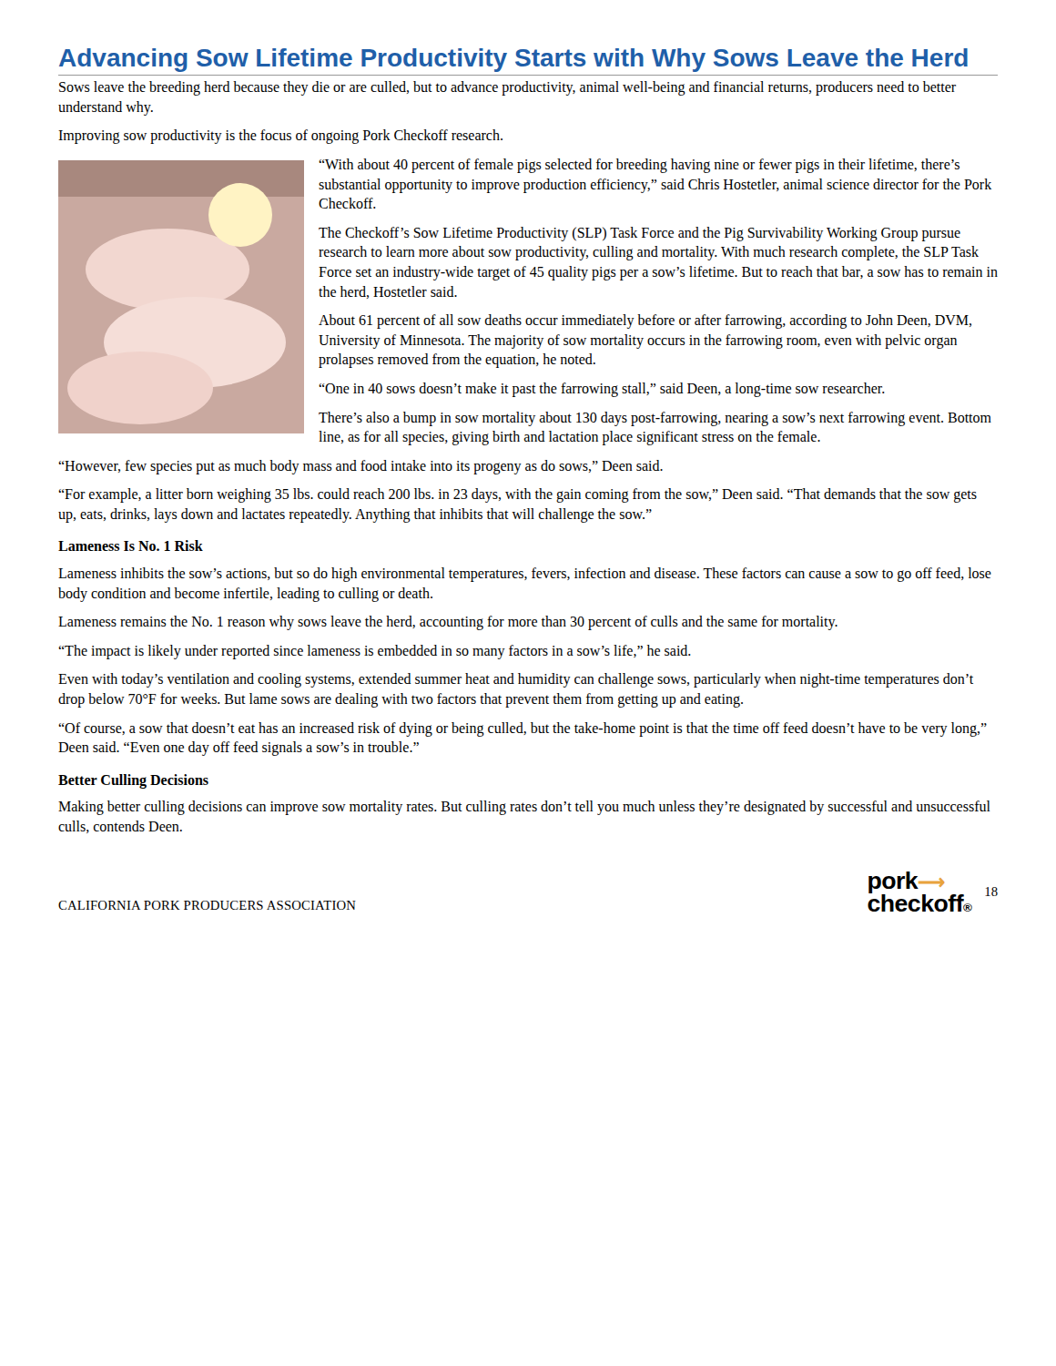Advancing Sow Lifetime Productivity Starts with Why Sows Leave the Herd
Sows leave the breeding herd because they die or are culled, but to advance productivity, animal well-being and financial returns, producers need to better understand why.
Improving sow productivity is the focus of ongoing Pork Checkoff research.
“With about 40 percent of female pigs selected for breeding having nine or fewer pigs in their lifetime, there’s substantial opportunity to improve production efficiency,” said Chris Hostetler, animal science director for the Pork Checkoff.
The Checkoff’s Sow Lifetime Productivity (SLP) Task Force and the Pig Survivability Working Group pursue research to learn more about sow productivity, culling and mortality. With much research complete, the SLP Task Force set an industry-wide target of 45 quality pigs per a sow’s lifetime. But to reach that bar, a sow has to remain in the herd, Hostetler said.
About 61 percent of all sow deaths occur immediately before or after farrowing, according to John Deen, DVM, University of Minnesota. The majority of sow mortality occurs in the farrowing room, even with pelvic organ prolapses removed from the equation, he noted.
“One in 40 sows doesn’t make it past the farrowing stall,” said Deen, a long-time sow researcher.
There’s also a bump in sow mortality about 130 days post-farrowing, nearing a sow’s next farrowing event. Bottom line, as for all species, giving birth and lactation place significant stress on the female.
“However, few species put as much body mass and food intake into its progeny as do sows,” Deen said.
“For example, a litter born weighing 35 lbs. could reach 200 lbs. in 23 days, with the gain coming from the sow,” Deen said. “That demands that the sow gets up, eats, drinks, lays down and lactates repeatedly. Anything that inhibits that will challenge the sow.”
Lameness Is No. 1 Risk
Lameness inhibits the sow’s actions, but so do high environmental temperatures, fevers, infection and disease. These factors can cause a sow to go off feed, lose body condition and become infertile, leading to culling or death.
Lameness remains the No. 1 reason why sows leave the herd, accounting for more than 30 percent of culls and the same for mortality.
“The impact is likely under reported since lameness is embedded in so many factors in a sow’s life,” he said.
Even with today’s ventilation and cooling systems, extended summer heat and humidity can challenge sows, particularly when night-time temperatures don’t drop below 70°F for weeks. But lame sows are dealing with two factors that prevent them from getting up and eating.
“Of course, a sow that doesn’t eat has an increased risk of dying or being culled, but the take-home point is that the time off feed doesn’t have to be very long,” Deen said. “Even one day off feed signals a sow’s in trouble.”
Better Culling Decisions
Making better culling decisions can improve sow mortality rates. But culling rates don’t tell you much unless they’re designated by successful and unsuccessful culls, contends Deen.
CALIFORNIA PORK PRODUCERS ASSOCIATION
pork⟶ checkoff®
18